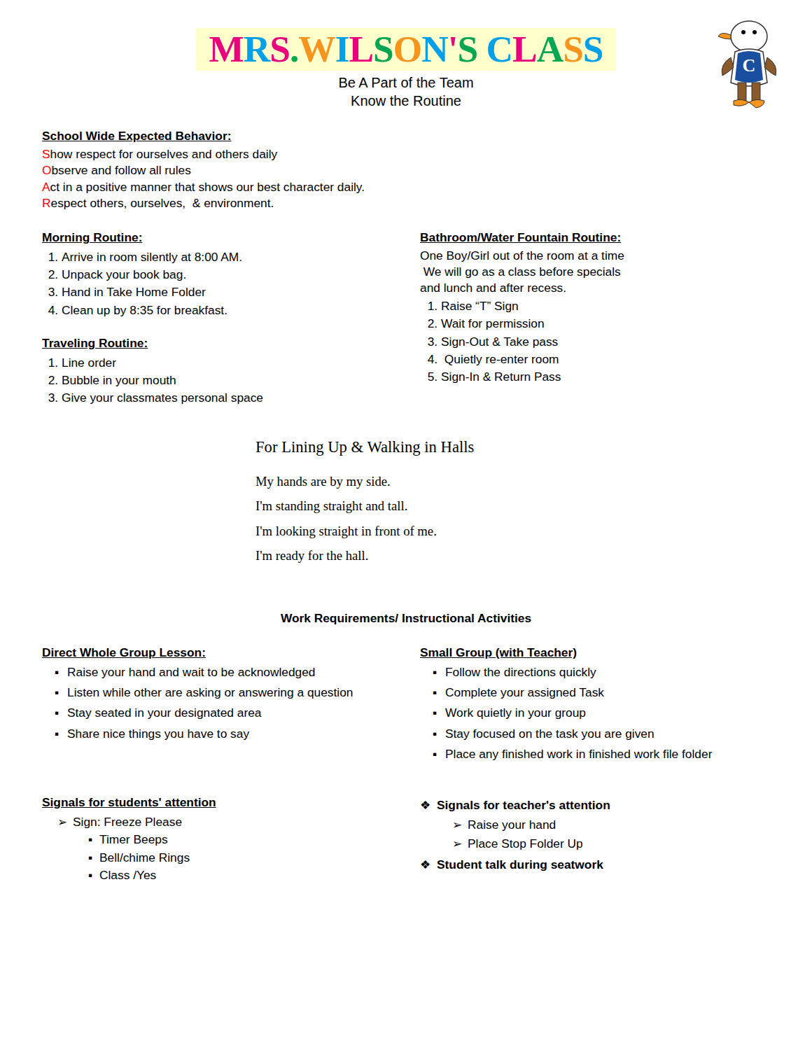MRS. WILSON'S CLASS
C
Be A Part of the Team
Know the Routine
School Wide Expected Behavior:
Show respect for ourselves and others daily
Observe and follow all rules
Act in a positive manner that shows our best character daily.
Respect others, ourselves, & environment.
Morning Routine:
Arrive in room silently at 8:00 AM.
Unpack your book bag.
Hand in Take Home Folder
Clean up by 8:35 for breakfast.
Traveling Routine:
Line order
Bubble in your mouth
Give your classmates personal space
Bathroom/Water Fountain Routine:
One Boy/Girl out of the room at a time
We will go as a class before specials
and lunch and after recess.
Raise “T” Sign
Wait for permission
Sign-Out & Take pass
Quietly re-enter room
Sign-In & Return Pass
For Lining Up & Walking in Halls
My hands are by my side.
I'm standing straight and tall.
I'm looking straight in front of me.
I'm ready for the hall.
Work Requirements/ Instructional Activities
Direct Whole Group Lesson:
Raise your hand and wait to be acknowledged
Listen while other are asking or answering a question
Stay seated in your designated area
Share nice things you have to say
Small Group (with Teacher)
Follow the directions quickly
Complete your assigned Task
Work quietly in your group
Stay focused on the task you are given
Place any finished work in finished work file folder
Signals for students' attention
Sign: Freeze Please
Timer Beeps
Bell/chime Rings
Class /Yes
Signals for teacher's attention
Raise your hand
Place Stop Folder Up
Student talk during seatwork